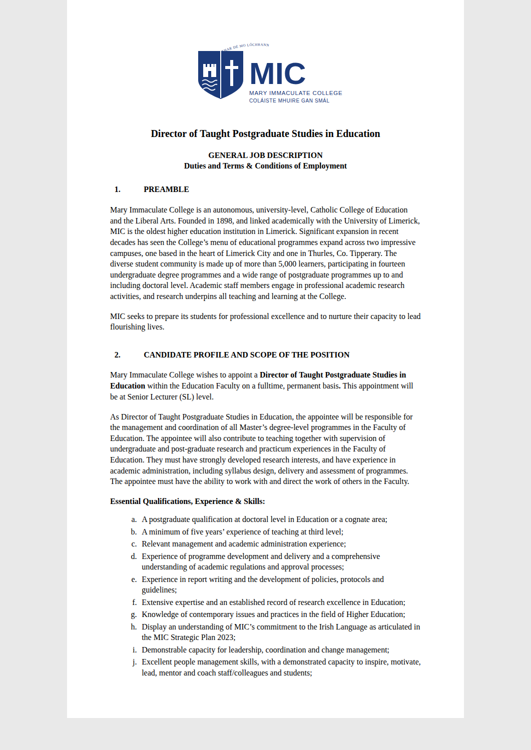BRIATHAR DÉ MO LÓCHRANN MIC MARY IMMACULATE COLLEGE COLÁISTE MHUIRE GAN SMÁL
Director of Taught Postgraduate Studies in Education
GENERAL JOB DESCRIPTION Duties and Terms & Conditions of Employment
1. PREAMBLE
Mary Immaculate College is an autonomous, university-level, Catholic College of Education and the Liberal Arts. Founded in 1898, and linked academically with the University of Limerick, MIC is the oldest higher education institution in Limerick. Significant expansion in recent decades has seen the College’s menu of educational programmes expand across two impressive campuses, one based in the heart of Limerick City and one in Thurles, Co. Tipperary. The diverse student community is made up of more than 5,000 learners, participating in fourteen undergraduate degree programmes and a wide range of postgraduate programmes up to and including doctoral level. Academic staff members engage in professional academic research activities, and research underpins all teaching and learning at the College.
MIC seeks to prepare its students for professional excellence and to nurture their capacity to lead flourishing lives.
2. CANDIDATE PROFILE AND SCOPE OF THE POSITION
Mary Immaculate College wishes to appoint a Director of Taught Postgraduate Studies in Education within the Education Faculty on a fulltime, permanent basis. This appointment will be at Senior Lecturer (SL) level.
As Director of Taught Postgraduate Studies in Education, the appointee will be responsible for the management and coordination of all Master’s degree-level programmes in the Faculty of Education. The appointee will also contribute to teaching together with supervision of undergraduate and post-graduate research and practicum experiences in the Faculty of Education. They must have strongly developed research interests, and have experience in academic administration, including syllabus design, delivery and assessment of programmes. The appointee must have the ability to work with and direct the work of others in the Faculty.
Essential Qualifications, Experience & Skills:
A postgraduate qualification at doctoral level in Education or a cognate area;
A minimum of five years’ experience of teaching at third level;
Relevant management and academic administration experience;
Experience of programme development and delivery and a comprehensive understanding of academic regulations and approval processes;
Experience in report writing and the development of policies, protocols and guidelines;
Extensive expertise and an established record of research excellence in Education;
Knowledge of contemporary issues and practices in the field of Higher Education;
Display an understanding of MIC’s commitment to the Irish Language as articulated in the MIC Strategic Plan 2023;
Demonstrable capacity for leadership, coordination and change management;
Excellent people management skills, with a demonstrated capacity to inspire, motivate, lead, mentor and coach staff/colleagues and students;